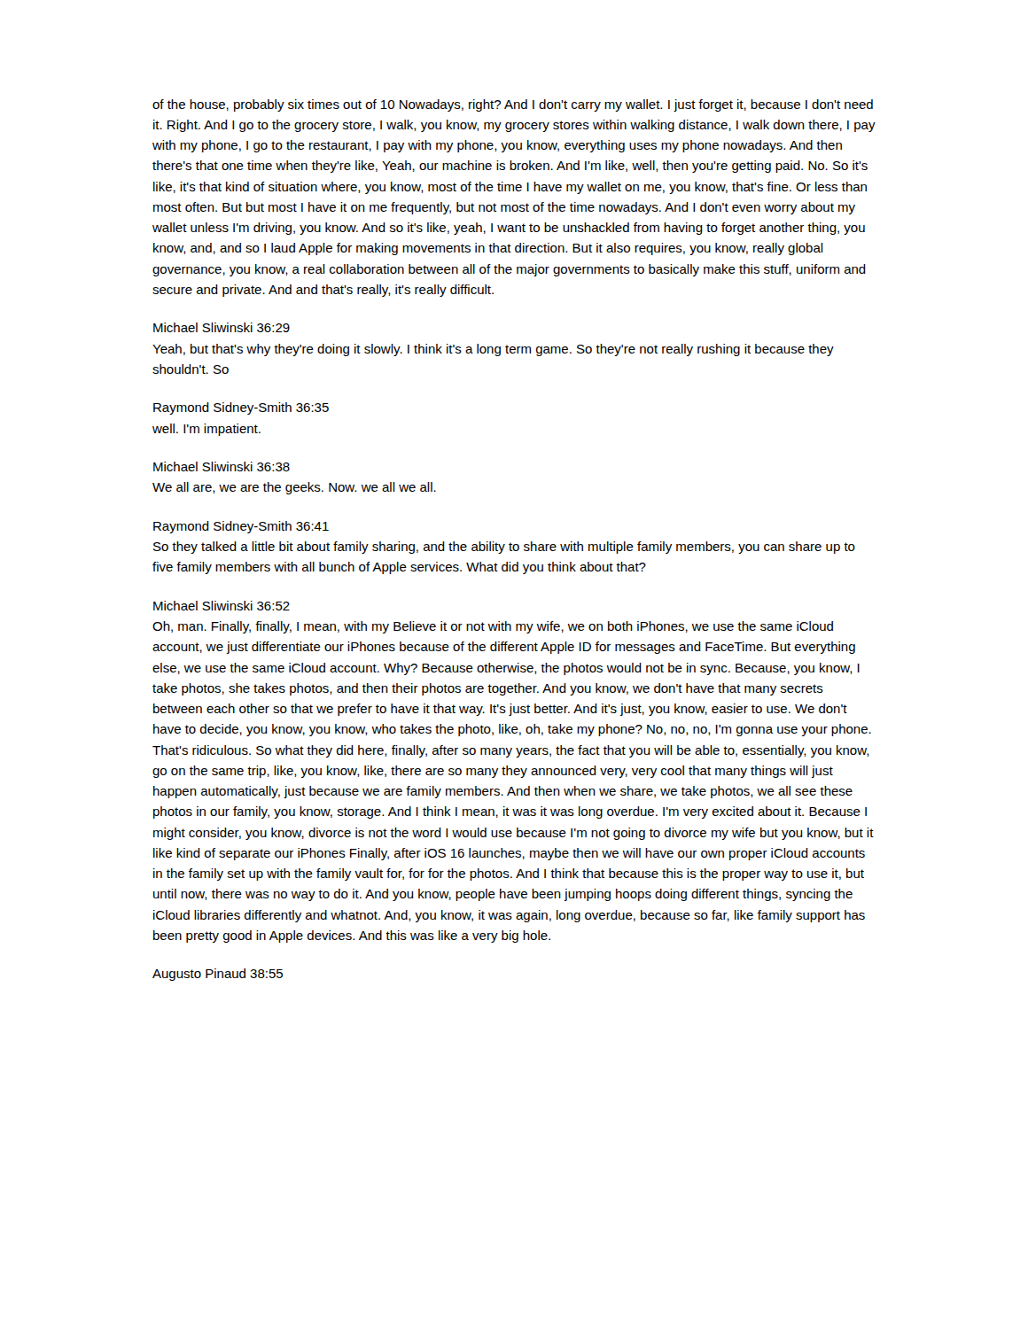of the house, probably six times out of 10 Nowadays, right? And I don't carry my wallet. I just forget it, because I don't need it. Right. And I go to the grocery store, I walk, you know, my grocery stores within walking distance, I walk down there, I pay with my phone, I go to the restaurant, I pay with my phone, you know, everything uses my phone nowadays. And then there's that one time when they're like, Yeah, our machine is broken. And I'm like, well, then you're getting paid. No. So it's like, it's that kind of situation where, you know, most of the time I have my wallet on me, you know, that's fine. Or less than most often. But but most I have it on me frequently, but not most of the time nowadays. And I don't even worry about my wallet unless I'm driving, you know. And so it's like, yeah, I want to be unshackled from having to forget another thing, you know, and, and so I laud Apple for making movements in that direction. But it also requires, you know, really global governance, you know, a real collaboration between all of the major governments to basically make this stuff, uniform and secure and private. And and that's really, it's really difficult.
Michael Sliwinski 36:29
Yeah, but that's why they're doing it slowly. I think it's a long term game. So they're not really rushing it because they shouldn't. So
Raymond Sidney-Smith 36:35
well. I'm impatient.
Michael Sliwinski 36:38
We all are, we are the geeks. Now. we all we all.
Raymond Sidney-Smith 36:41
So they talked a little bit about family sharing, and the ability to share with multiple family members, you can share up to five family members with all bunch of Apple services. What did you think about that?
Michael Sliwinski 36:52
Oh, man. Finally, finally, I mean, with my Believe it or not with my wife, we on both iPhones, we use the same iCloud account, we just differentiate our iPhones because of the different Apple ID for messages and FaceTime. But everything else, we use the same iCloud account. Why? Because otherwise, the photos would not be in sync. Because, you know, I take photos, she takes photos, and then their photos are together. And you know, we don't have that many secrets between each other so that we prefer to have it that way. It's just better. And it's just, you know, easier to use. We don't have to decide, you know, you know, who takes the photo, like, oh, take my phone? No, no, no, I'm gonna use your phone. That's ridiculous. So what they did here, finally, after so many years, the fact that you will be able to, essentially, you know, go on the same trip, like, you know, like, there are so many they announced very, very cool that many things will just happen automatically, just because we are family members. And then when we share, we take photos, we all see these photos in our family, you know, storage. And I think I mean, it was it was long overdue. I'm very excited about it. Because I might consider, you know, divorce is not the word I would use because I'm not going to divorce my wife but you know, but it like kind of separate our iPhones Finally, after iOS 16 launches, maybe then we will have our own proper iCloud accounts in the family set up with the family vault for, for for the photos. And I think that because this is the proper way to use it, but until now, there was no way to do it. And you know, people have been jumping hoops doing different things, syncing the iCloud libraries differently and whatnot. And, you know, it was again, long overdue, because so far, like family support has been pretty good in Apple devices. And this was like a very big hole.
Augusto Pinaud 38:55